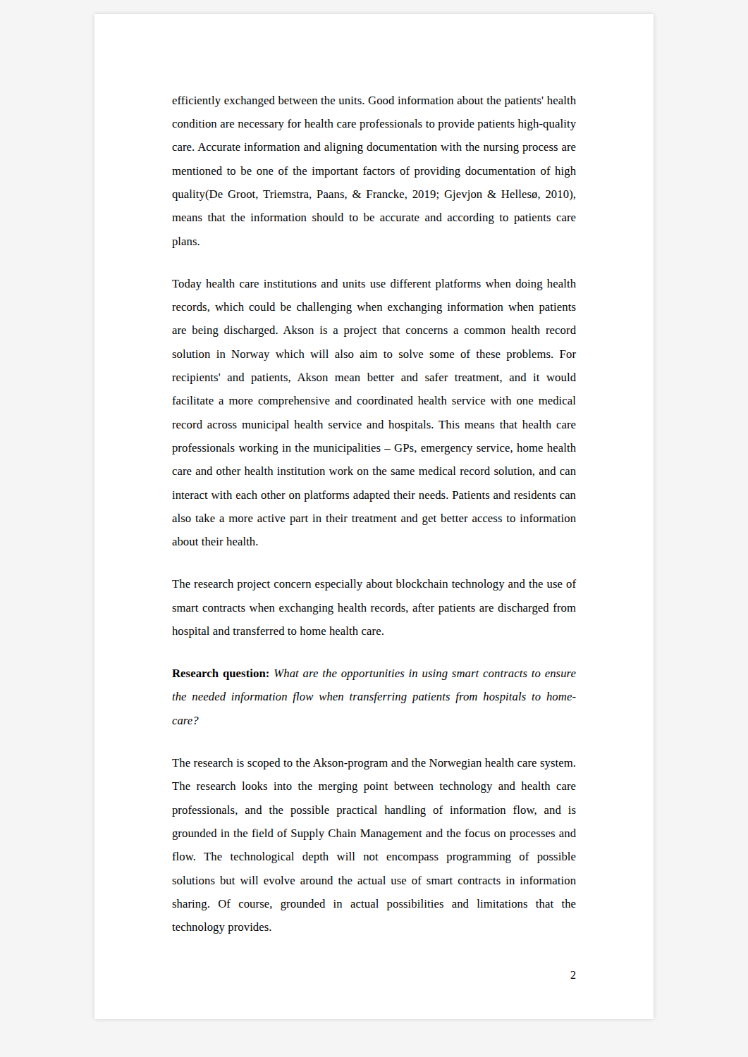efficiently exchanged between the units. Good information about the patients' health condition are necessary for health care professionals to provide patients high-quality care. Accurate information and aligning documentation with the nursing process are mentioned to be one of the important factors of providing documentation of high quality(De Groot, Triemstra, Paans, & Francke, 2019; Gjevjon & Hellesø, 2010), means that the information should to be accurate and according to patients care plans.
Today health care institutions and units use different platforms when doing health records, which could be challenging when exchanging information when patients are being discharged. Akson is a project that concerns a common health record solution in Norway which will also aim to solve some of these problems. For recipients' and patients, Akson mean better and safer treatment, and it would facilitate a more comprehensive and coordinated health service with one medical record across municipal health service and hospitals. This means that health care professionals working in the municipalities – GPs, emergency service, home health care and other health institution work on the same medical record solution, and can interact with each other on platforms adapted their needs. Patients and residents can also take a more active part in their treatment and get better access to information about their health.
The research project concern especially about blockchain technology and the use of smart contracts when exchanging health records, after patients are discharged from hospital and transferred to home health care.
Research question: What are the opportunities in using smart contracts to ensure the needed information flow when transferring patients from hospitals to home-care?
The research is scoped to the Akson-program and the Norwegian health care system. The research looks into the merging point between technology and health care professionals, and the possible practical handling of information flow, and is grounded in the field of Supply Chain Management and the focus on processes and flow. The technological depth will not encompass programming of possible solutions but will evolve around the actual use of smart contracts in information sharing. Of course, grounded in actual possibilities and limitations that the technology provides.
2